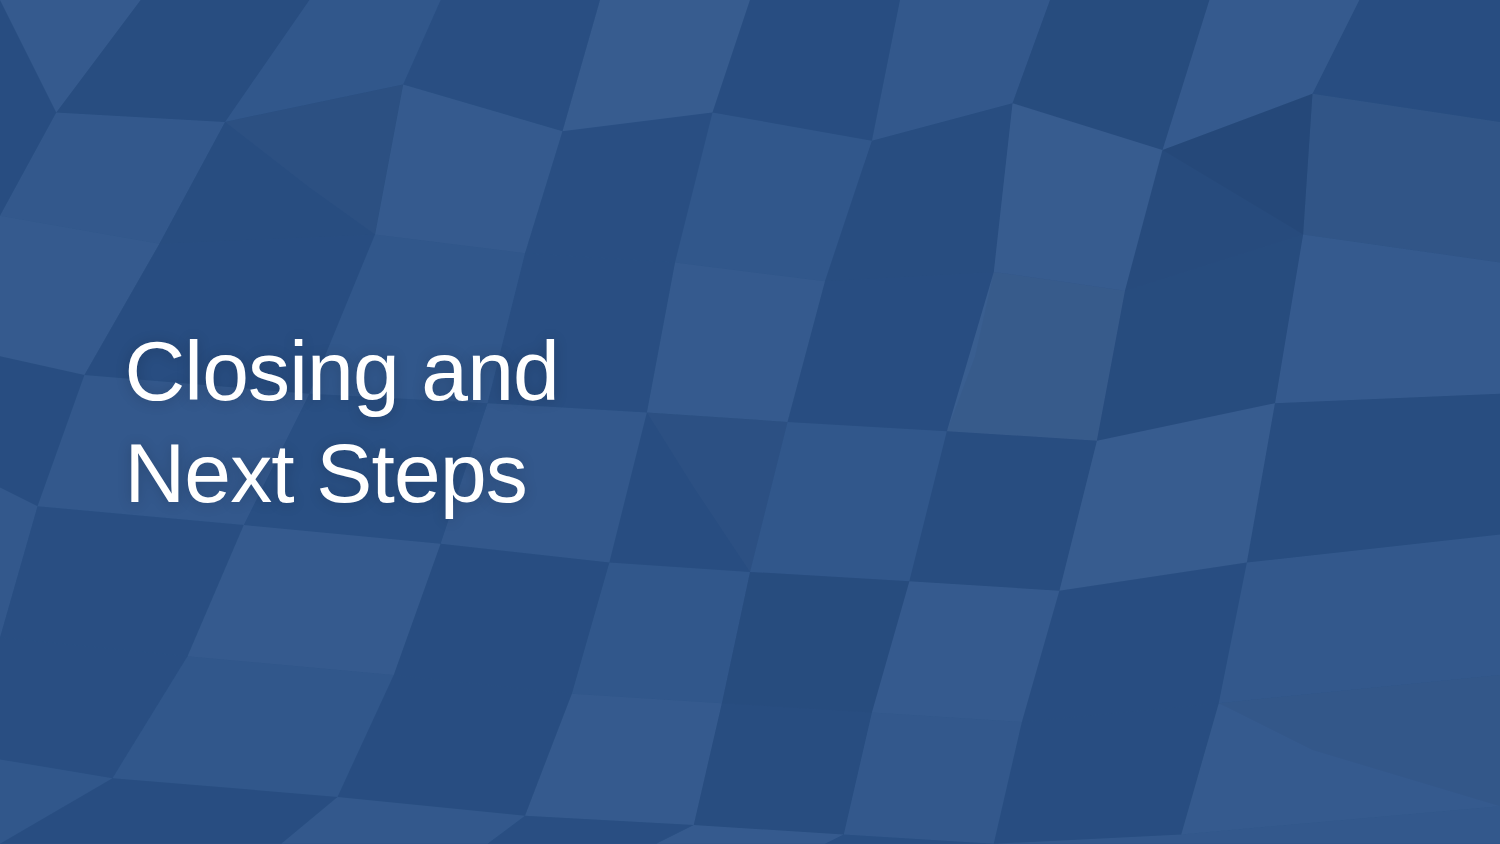Closing and
Next Steps